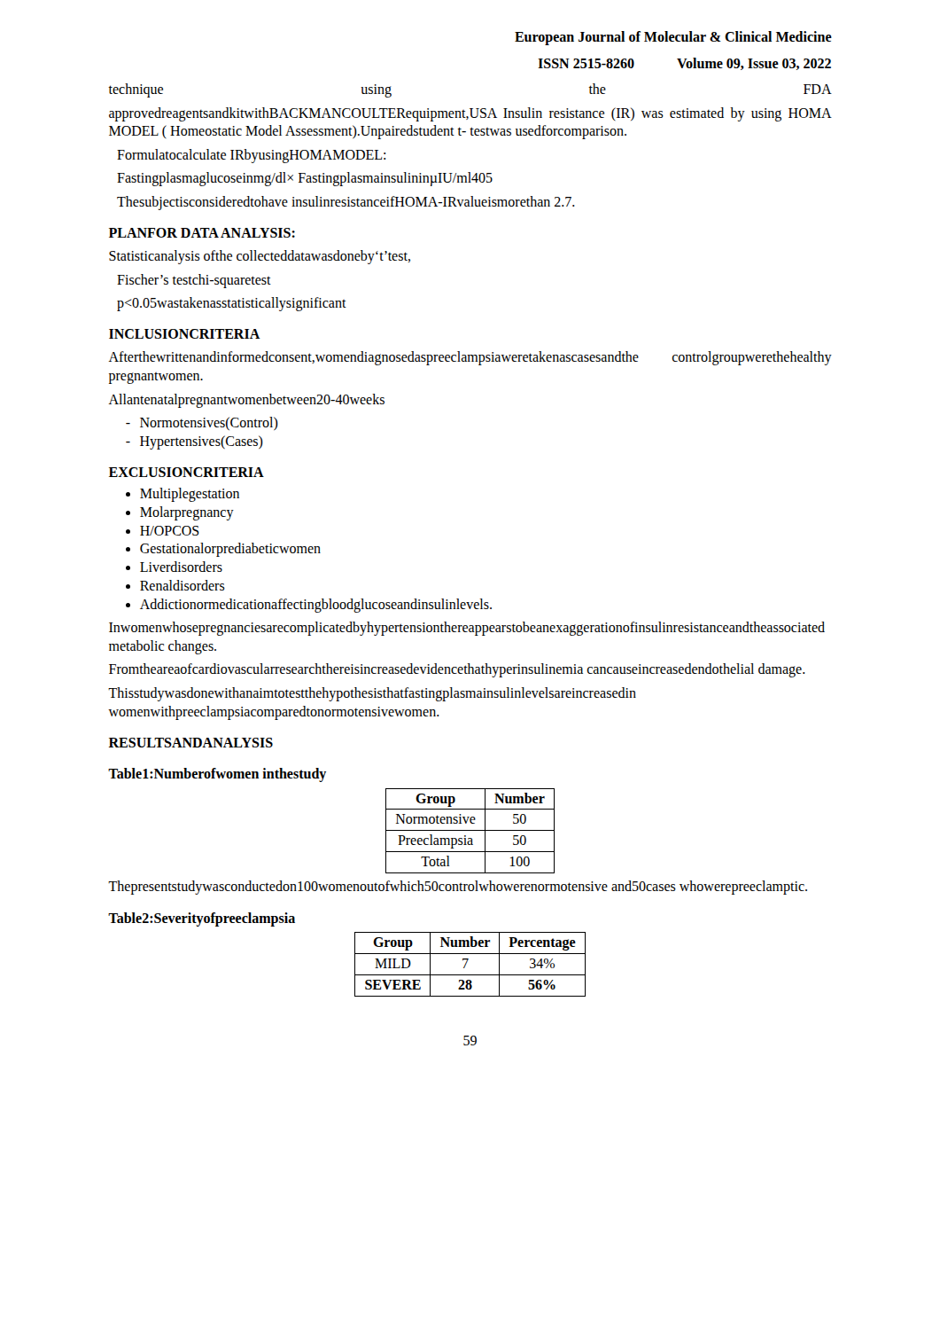European Journal of Molecular & Clinical Medicine
ISSN 2515-8260 Volume 09, Issue 03, 2022
technique using the FDA
approvedreagentsandkitwithBACKMANCOULTERequipment,USA Insulin resistance (IR) was estimated by using HOMA MODEL ( Homeostatic Model Assessment).Unpairedstudent t- testwas usedforcomparison.
Formulatocalculate IRbyusingHOMAMODEL:
Fastingplasmaglucoseinmg/dl× FastingplasmainsulininµIU/ml405
Thesubjectisconsideredtohave insulinresistanceifHOMA-IRvalueismorethan 2.7.
PLANFOR DATA ANALYSIS:
Statisticanalysis ofthe collecteddatawasdoneby‘t’test,
Fischer’s testchi-squaretest
p<0.05wastakenasstatisticallysignificant
INCLUSIONCRITERIA
Afterthewrittenandinformedconsent,womendiagnosedaspreeclampsiaweretakenascasesandthe controlgroupwerethehealthy pregnantwomen.
Allantenatalpregnantwomenbetween20-40weeks
Normotensives(Control)
Hypertensives(Cases)
EXCLUSIONCRITERIA
Multiplegestation
Molarpregnancy
H/OPCOS
Gestationalorprediabeticwomen
Liverdisorders
Renaldisorders
Addictionormedicationaffectingbloodglucoseandinsulinlevels.
Inwomenwhosepregnanciesarecomplicatedbyhypertensionthereappearstobeanexaggerationofinsulinresistanceandtheassociated metabolic changes.
Fromtheareaofcardiovascularresearchthereisincreasedevidencethathyperinsulinemia cancauseincreasedendothelial damage.
Thisstudywasdonewithanaimtotestthehypothesisthatfastingplasmainsulinlevelsareincreasedin womenwithpreeclampsiacomparedtonormotensivewomen.
RESULTSANDANALYSIS
Table1:Numberofwomen inthestudy
| Group | Number |
| --- | --- |
| Normotensive | 50 |
| Preeclampsia | 50 |
| Total | 100 |
Thepresentstudywasconductedon100womenoutofwhich50controlwhowerenormotensive and50cases whowerepreeclamptic.
Table2:Severityofpreeclampsia
| Group | Number | Percentage |
| --- | --- | --- |
| MILD | 7 | 34% |
| SEVERE | 28 | 56% |
59